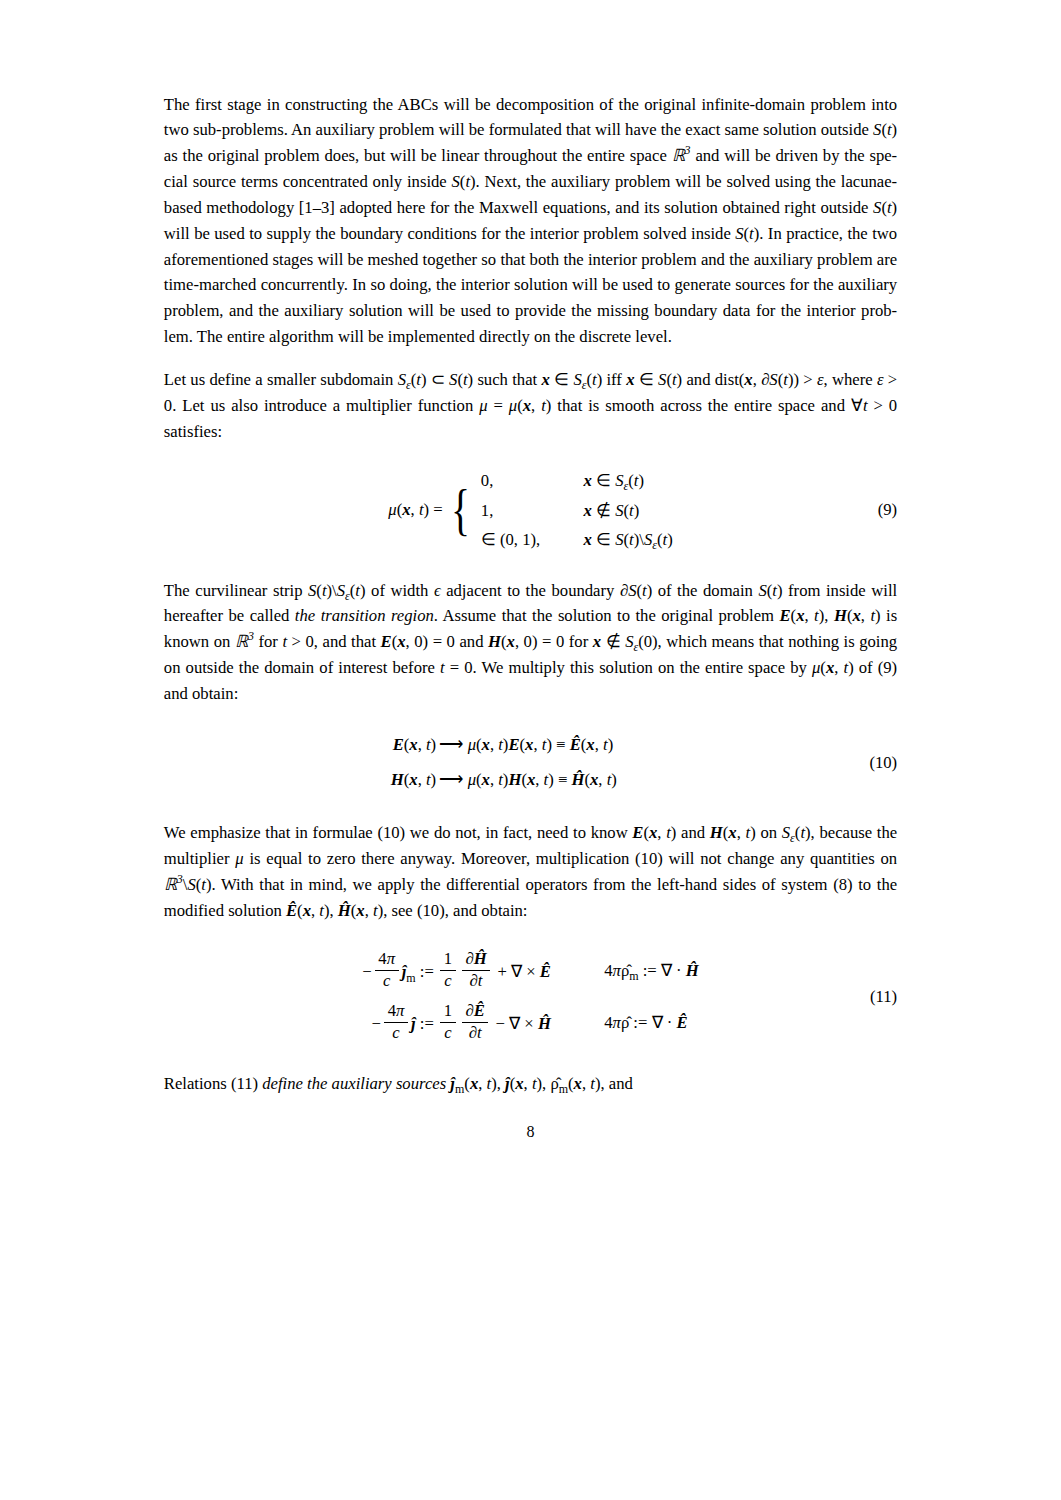The first stage in constructing the ABCs will be decomposition of the original infinite-domain problem into two sub-problems. An auxiliary problem will be formulated that will have the exact same solution outside S(t) as the original problem does, but will be linear throughout the entire space ℝ3 and will be driven by the special source terms concentrated only inside S(t). Next, the auxiliary problem will be solved using the lacunae-based methodology [1–3] adopted here for the Maxwell equations, and its solution obtained right outside S(t) will be used to supply the boundary conditions for the interior problem solved inside S(t). In practice, the two aforementioned stages will be meshed together so that both the interior problem and the auxiliary problem are time-marched concurrently. In so doing, the interior solution will be used to generate sources for the auxiliary problem, and the auxiliary solution will be used to provide the missing boundary data for the interior problem. The entire algorithm will be implemented directly on the discrete level.
Let us define a smaller subdomain Sε(t) ⊂ S(t) such that x ∈ Sε(t) iff x ∈ S(t) and dist(x, ∂S(t)) > ε, where ε > 0. Let us also introduce a multiplier function μ = μ(x, t) that is smooth across the entire space and ∀t > 0 satisfies:
μ(x, t) = {
| 0, | x ∈ S ε ( t ) |
| 1, | x ∉ S ( t ) |
| ∈ (0, 1), | x ∈ S ( t )\ S ε ( t ) |
(9)
The curvilinear strip S(t)\Sε(t) of width ϵ adjacent to the boundary ∂S(t) of the domain S(t) from inside will hereafter be called the transition region. Assume that the solution to the original problem E(x, t), H(x, t) is known on ℝ3 for t > 0, and that E(x, 0) = 0 and H(x, 0) = 0 for x ∉ Sε(0), which means that nothing is going on outside the domain of interest before t = 0. We multiply this solution on the entire space by μ(x, t) of (9) and obtain:
| E ( x , t ) | ⟶ μ ( x , t ) E ( x , t ) ≡ Ê ( x , t ) |
| H ( x , t ) | ⟶ μ ( x , t ) H ( x , t ) ≡ Ĥ ( x , t ) |
(10)
We emphasize that in formulae (10) we do not, in fact, need to know E(x, t) and H(x, t) on Sε(t), because the multiplier μ is equal to zero there anyway. Moreover, multiplication (10) will not change any quantities on ℝ3\S(t). With that in mind, we apply the differential operators from the left-hand sides of system (8) to the modified solution Ê(x, t), Ĥ(x, t), see (10), and obtain:
| − 4 π c ĵ m := | 1 c ∂ Ĥ ∂ t + ∇ × Ê | 4 π ρ̂ m := ∇ · Ĥ |
| − 4 π c ĵ := | 1 c ∂ Ê ∂ t − ∇ × Ĥ | 4 π ρ̂ := ∇ · Ê |
(11)
Relations (11) define the auxiliary sources ĵm(x, t), ĵ(x, t), ρ̂m(x, t), and
8